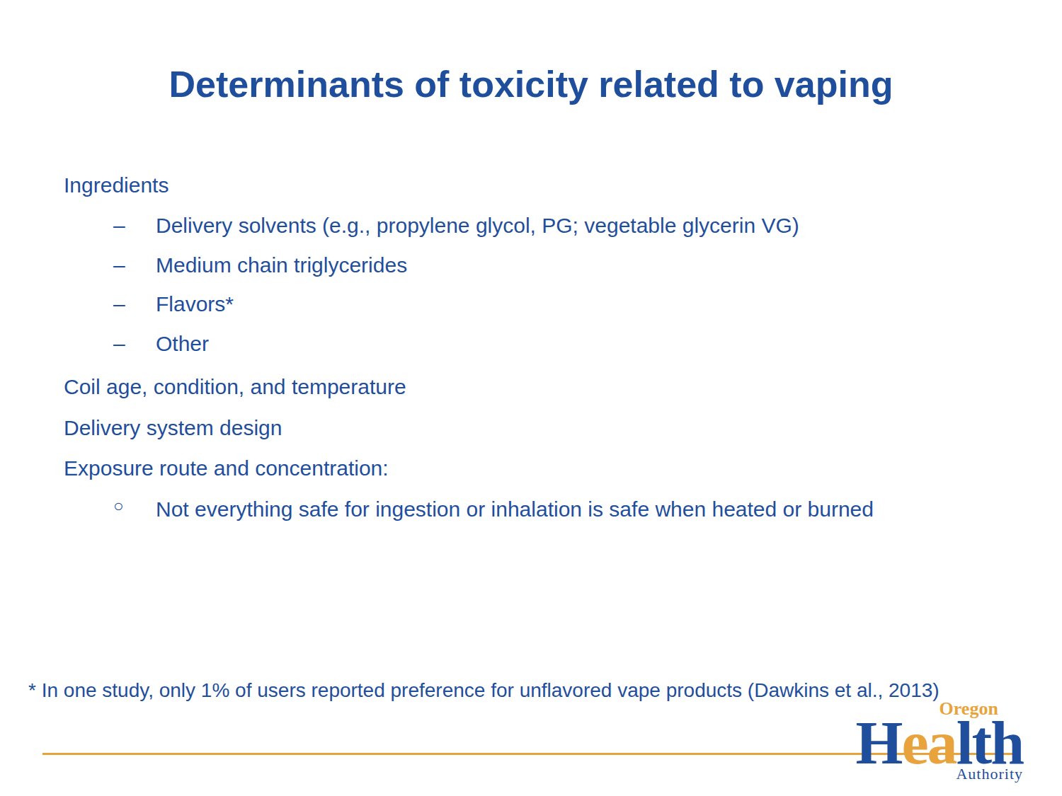Determinants of toxicity related to vaping
Ingredients
Delivery solvents (e.g., propylene glycol, PG; vegetable glycerin VG)
Medium chain triglycerides
Flavors*
Other
Coil age, condition, and temperature
Delivery system design
Exposure route and concentration:
Not everything safe for ingestion or inhalation is safe when heated or burned
* In one study, only 1% of users reported preference for unflavored vape products (Dawkins et al., 2013)
Oregon Health Authority